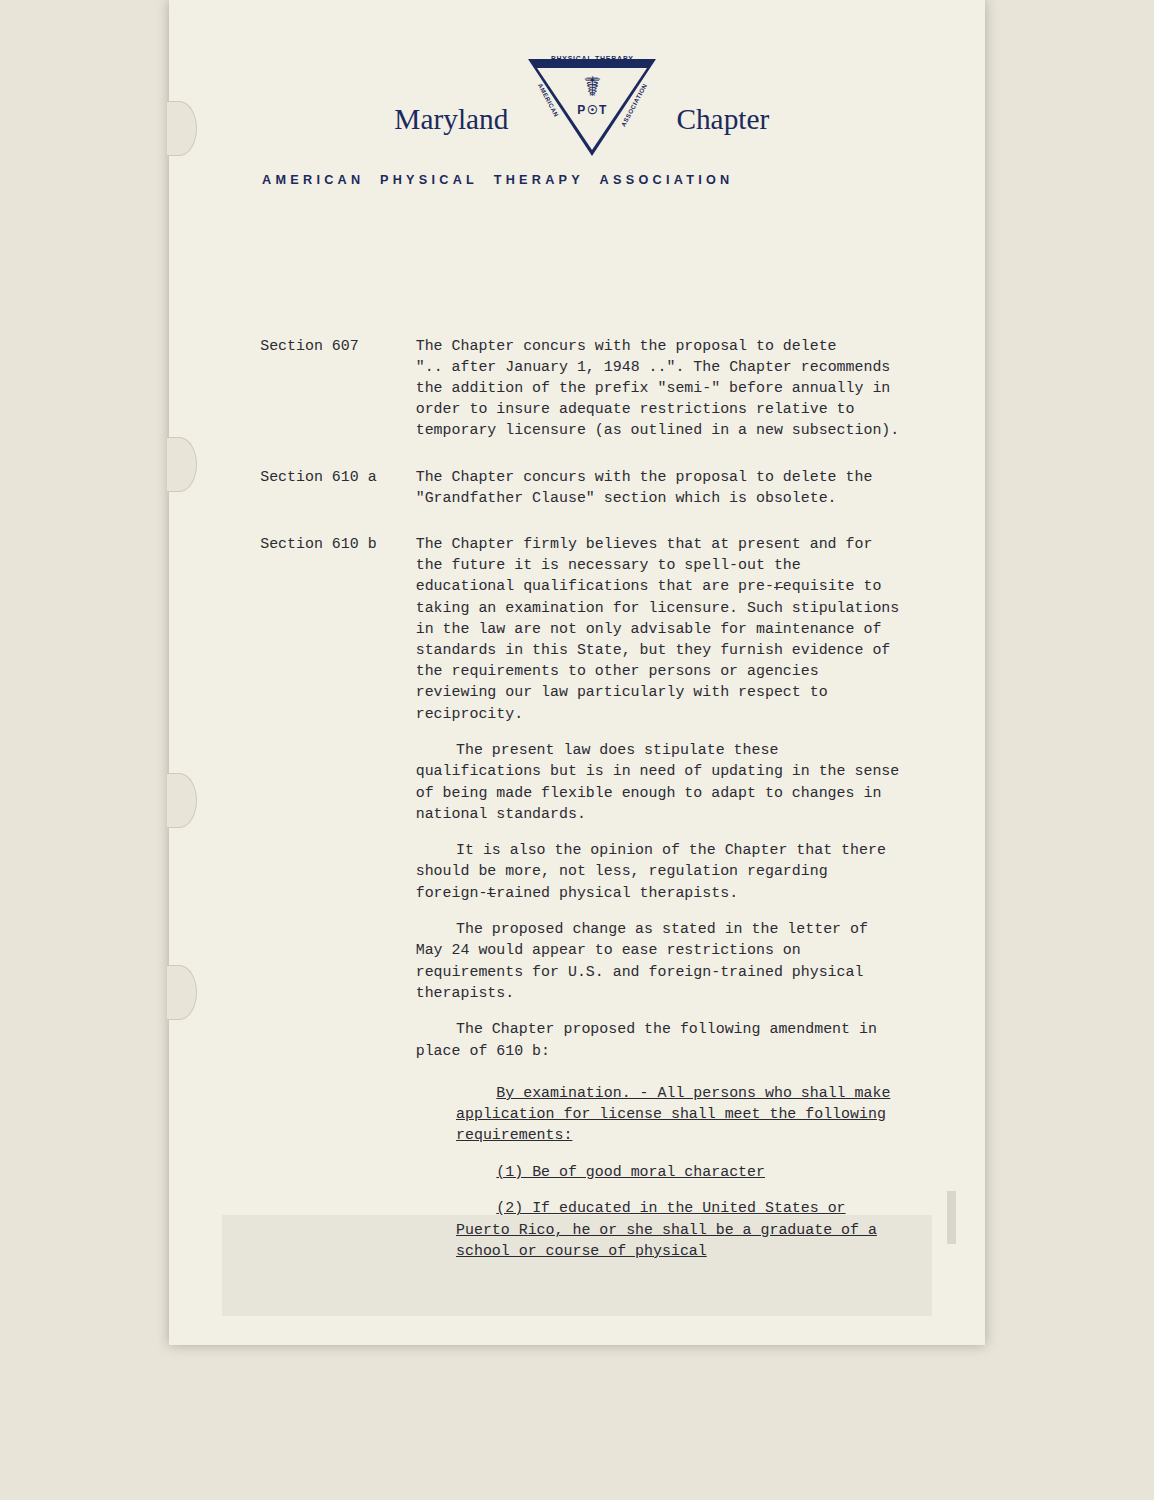Maryland PHYSICAL THERAPY ☤ P☉T AMERICAN ASSOCIATION Chapter
AMERICAN PHYSICAL THERAPY ASSOCIATION
Section 607
The Chapter concurs with the proposal to delete ".. after January 1, 1948 ..". The Chapter recommends the addition of the prefix "semi-" before annually in order to insure adequate restrictions relative to temporary licensure (as outlined in a new subsection).
Section 610 a
The Chapter concurs with the proposal to delete the "Grandfather Clause" section which is obsolete.
Section 610 b
The Chapter firmly believes that at present and for the future it is necessary to spell-out the educational qualifications that are pre-requisite to taking an examination for licensure. Such stipulations in the law are not only advisable for maintenance of standards in this State, but they furnish evidence of the requirements to other persons or agencies reviewing our law particularly with respect to reciprocity.
The present law does stipulate these qualifications but is in need of updating in the sense of being made flexible enough to adapt to changes in national standards.
It is also the opinion of the Chapter that there should be more, not less, regulation regarding foreign-trained physical therapists.
The proposed change as stated in the letter of May 24 would appear to ease restrictions on requirements for U.S. and foreign-trained physical therapists.
The Chapter proposed the following amendment in place of 610 b:
By examination. - All persons who shall make application for license shall meet the following requirements:
(1) Be of good moral character
(2) If educated in the United States or Puerto Rico, he or she shall be a graduate of a school or course of physical